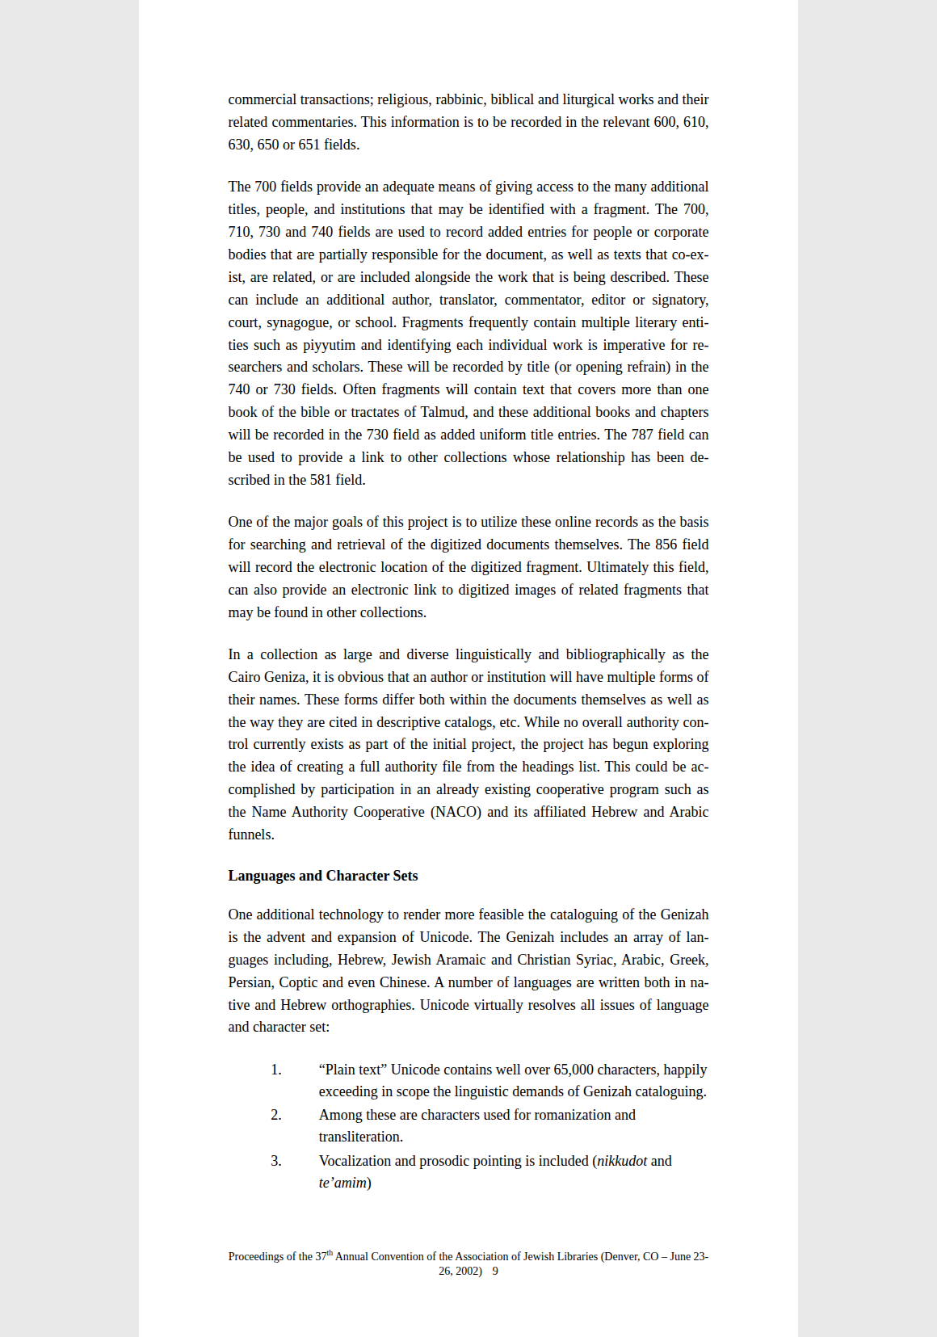commercial transactions; religious, rabbinic, biblical and liturgical works and their related commentaries. This information is to be recorded in the relevant 600, 610, 630, 650 or 651 fields.
The 700 fields provide an adequate means of giving access to the many additional titles, people, and institutions that may be identified with a fragment. The 700, 710, 730 and 740 fields are used to record added entries for people or corporate bodies that are partially responsible for the document, as well as texts that co-exist, are related, or are included alongside the work that is being described. These can include an additional author, translator, commentator, editor or signatory, court, synagogue, or school. Fragments frequently contain multiple literary entities such as piyyutim and identifying each individual work is imperative for researchers and scholars. These will be recorded by title (or opening refrain) in the 740 or 730 fields. Often fragments will contain text that covers more than one book of the bible or tractates of Talmud, and these additional books and chapters will be recorded in the 730 field as added uniform title entries. The 787 field can be used to provide a link to other collections whose relationship has been described in the 581 field.
One of the major goals of this project is to utilize these online records as the basis for searching and retrieval of the digitized documents themselves. The 856 field will record the electronic location of the digitized fragment. Ultimately this field, can also provide an electronic link to digitized images of related fragments that may be found in other collections.
In a collection as large and diverse linguistically and bibliographically as the Cairo Geniza, it is obvious that an author or institution will have multiple forms of their names. These forms differ both within the documents themselves as well as the way they are cited in descriptive catalogs, etc. While no overall authority control currently exists as part of the initial project, the project has begun exploring the idea of creating a full authority file from the headings list. This could be accomplished by participation in an already existing cooperative program such as the Name Authority Cooperative (NACO) and its affiliated Hebrew and Arabic funnels.
Languages and Character Sets
One additional technology to render more feasible the cataloguing of the Genizah is the advent and expansion of Unicode. The Genizah includes an array of languages including, Hebrew, Jewish Aramaic and Christian Syriac, Arabic, Greek, Persian, Coptic and even Chinese. A number of languages are written both in native and Hebrew orthographies. Unicode virtually resolves all issues of language and character set:
“Plain text” Unicode contains well over 65,000 characters, happily exceeding in scope the linguistic demands of Genizah cataloguing.
Among these are characters used for romanization and transliteration.
Vocalization and prosodic pointing is included (nikkudot and te’amim)
Proceedings of the 37th Annual Convention of the Association of Jewish Libraries (Denver, CO – June 23-26, 2002)9